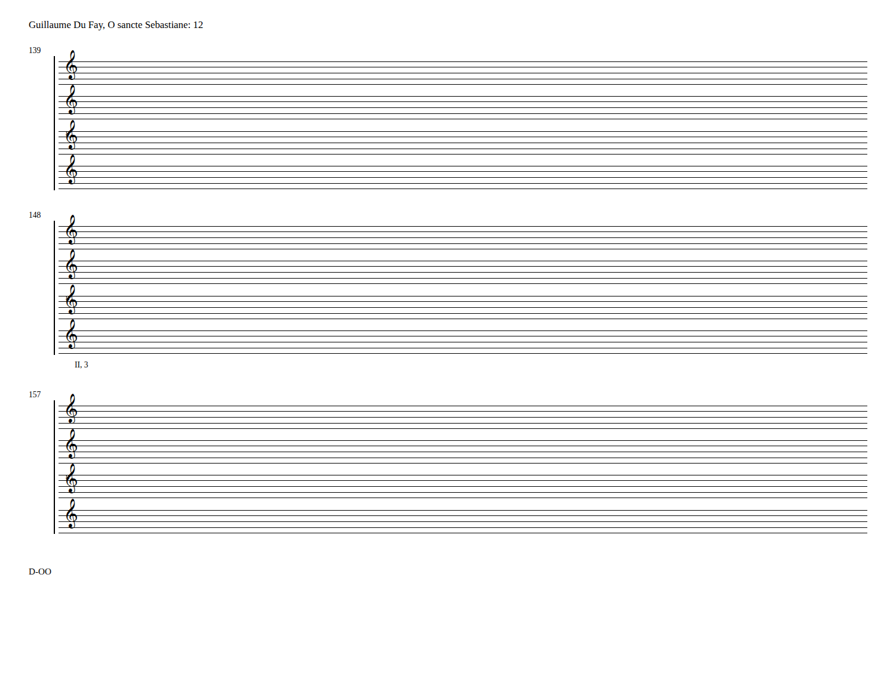Guillaume Du Fay, O sancte Sebastiane: 12
139
𝄞 Music notation, voice 1, measures 139 to 147
𝄞 Music notation, voice 2, measures 139 to 147
𝄞 Music notation, voice 3, measures 139 to 147
𝄞 Music notation, voice 4, measures 139 to 147
148
𝄞 Music notation, voice 1, measures 148 to 156
𝄞 Music notation, voice 2, measures 148 to 156
𝄞 Music notation, voice 3, measures 148 to 156
𝄞 Music notation, voice 4, measures 148 to 156
II, 3
157
𝄞 Music notation, voice 1, measures 157 to 165
𝄞 Music notation, voice 2, measures 157 to 165
𝄞 Music notation, voice 3, measures 157 to 165
𝄞 Music notation, voice 4, measures 157 to 165
D-OO